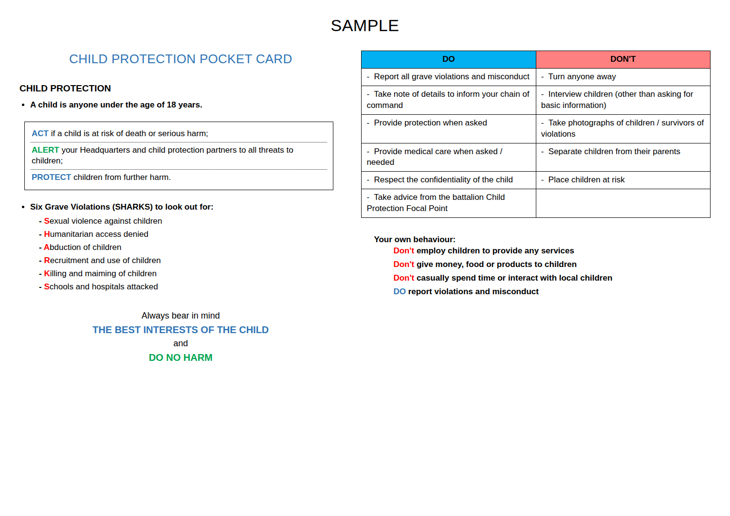SAMPLE
CHILD PROTECTION POCKET CARD
CHILD PROTECTION
A child is anyone under the age of 18 years.
ACT if a child is at risk of death or serious harm;
ALERT your Headquarters and child protection partners to all threats to children;
PROTECT children from further harm.
Six Grave Violations (SHARKS) to look out for:
Sexual violence against children
Humanitarian access denied
Abduction of children
Recruitment and use of children
Killing and maiming of children
Schools and hospitals attacked
Always bear in mind
THE BEST INTERESTS OF THE CHILD
and
DO NO HARM
| DO | DON'T |
| --- | --- |
| - Report all grave violations and misconduct | - Turn anyone away |
| - Take note of details to inform your chain of command | - Interview children (other than asking for basic information) |
| - Provide protection when asked | - Take photographs of children / survivors of violations |
| - Provide medical care when asked / needed | - Separate children from their parents |
| - Respect the confidentiality of the child | - Place children at risk |
| - Take advice from the battalion Child Protection Focal Point | |
Your own behaviour:
Don't employ children to provide any services
Don't give money, food or products to children
Don't casually spend time or interact with local children
DO report violations and misconduct